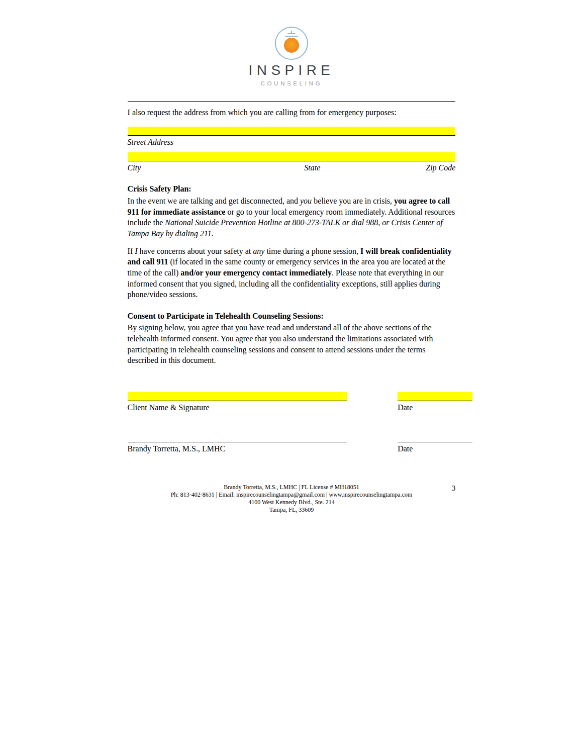INSPIRE
COUNSELING
I also request the address from which you are calling from for emergency purposes:
Street Address
City State Zip Code
Crisis Safety Plan:
In the event we are talking and get disconnected, and you believe you are in crisis, you agree to call 911 for immediate assistance or go to your local emergency room immediately. Additional resources include the National Suicide Prevention Hotline at 800-273-TALK or dial 988, or Crisis Center of Tampa Bay by dialing 211.
If I have concerns about your safety at any time during a phone session, I will break confidentiality and call 911 (if located in the same county or emergency services in the area you are located at the time of the call) and/or your emergency contact immediately. Please note that everything in our informed consent that you signed, including all the confidentiality exceptions, still applies during phone/video sessions.
Consent to Participate in Telehealth Counseling Sessions:
By signing below, you agree that you have read and understand all of the above sections of the telehealth informed consent. You agree that you also understand the limitations associated with participating in telehealth counseling sessions and consent to attend sessions under the terms described in this document.
Client Name & Signature
Date
Brandy Torretta, M.S., LMHC
Date
3
Brandy Torretta, M.S., LMHC | FL License # MH18051
Ph: 813-402-8631 | Email: inspirecounselingtampa@gmail.com | www.inspirecounselingtampa.com
4100 West Kennedy Blvd., Ste. 214
Tampa, FL, 33609